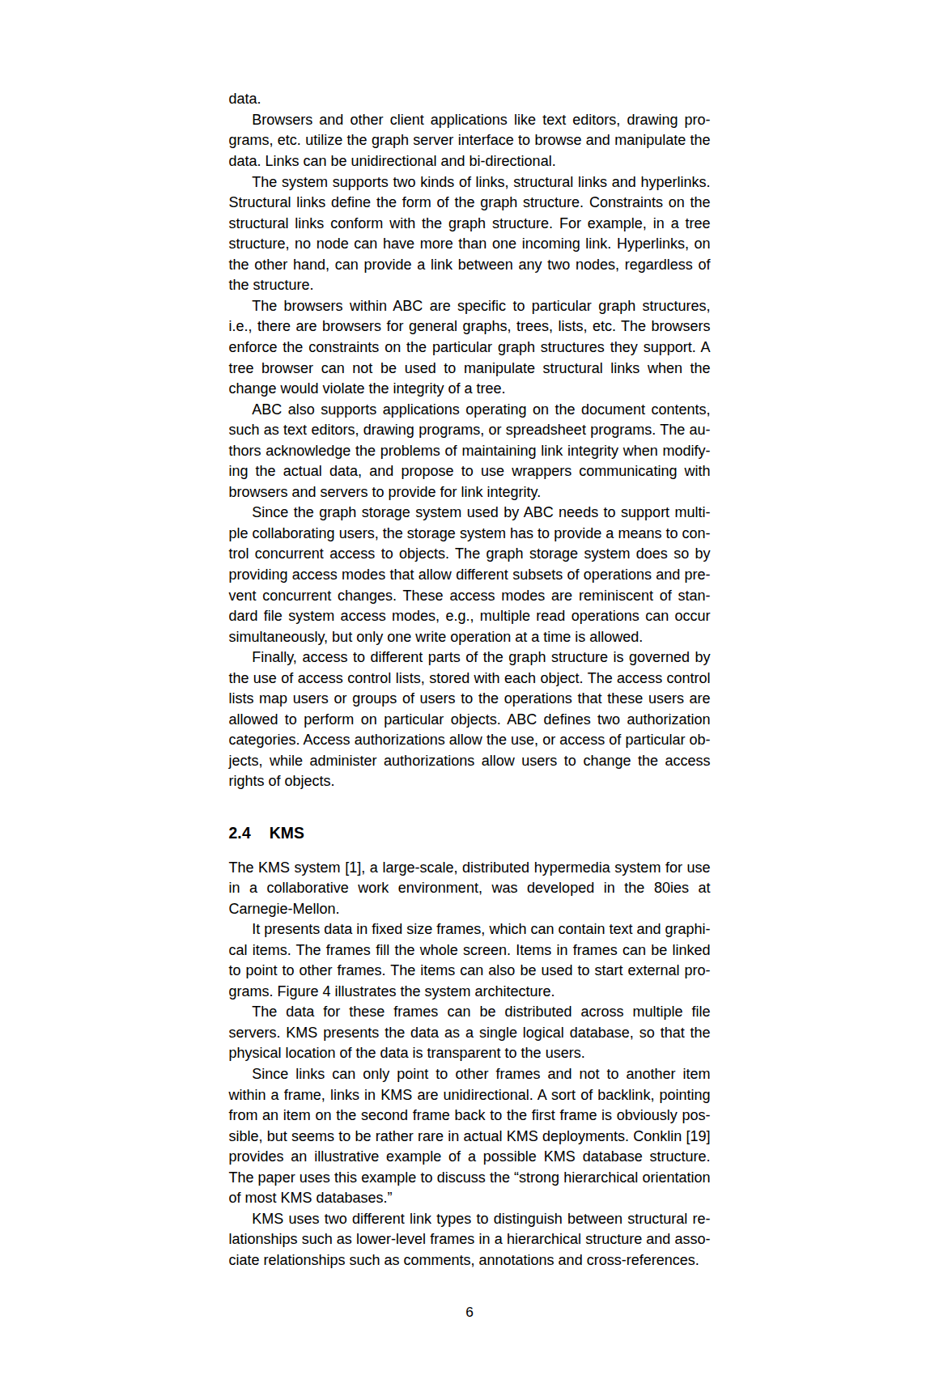data.
Browsers and other client applications like text editors, drawing programs, etc. utilize the graph server interface to browse and manipulate the data. Links can be unidirectional and bi-directional.
The system supports two kinds of links, structural links and hyperlinks. Structural links define the form of the graph structure. Constraints on the structural links conform with the graph structure. For example, in a tree structure, no node can have more than one incoming link. Hyperlinks, on the other hand, can provide a link between any two nodes, regardless of the structure.
The browsers within ABC are specific to particular graph structures, i.e., there are browsers for general graphs, trees, lists, etc. The browsers enforce the constraints on the particular graph structures they support. A tree browser can not be used to manipulate structural links when the change would violate the integrity of a tree.
ABC also supports applications operating on the document contents, such as text editors, drawing programs, or spreadsheet programs. The authors acknowledge the problems of maintaining link integrity when modifying the actual data, and propose to use wrappers communicating with browsers and servers to provide for link integrity.
Since the graph storage system used by ABC needs to support multiple collaborating users, the storage system has to provide a means to control concurrent access to objects. The graph storage system does so by providing access modes that allow different subsets of operations and prevent concurrent changes. These access modes are reminiscent of standard file system access modes, e.g., multiple read operations can occur simultaneously, but only one write operation at a time is allowed.
Finally, access to different parts of the graph structure is governed by the use of access control lists, stored with each object. The access control lists map users or groups of users to the operations that these users are allowed to perform on particular objects. ABC defines two authorization categories. Access authorizations allow the use, or access of particular objects, while administer authorizations allow users to change the access rights of objects.
2.4 KMS
The KMS system [1], a large-scale, distributed hypermedia system for use in a collaborative work environment, was developed in the 80ies at Carnegie-Mellon.
It presents data in fixed size frames, which can contain text and graphical items. The frames fill the whole screen. Items in frames can be linked to point to other frames. The items can also be used to start external programs. Figure 4 illustrates the system architecture.
The data for these frames can be distributed across multiple file servers. KMS presents the data as a single logical database, so that the physical location of the data is transparent to the users.
Since links can only point to other frames and not to another item within a frame, links in KMS are unidirectional. A sort of backlink, pointing from an item on the second frame back to the first frame is obviously possible, but seems to be rather rare in actual KMS deployments. Conklin [19] provides an illustrative example of a possible KMS database structure. The paper uses this example to discuss the “strong hierarchical orientation of most KMS databases.”
KMS uses two different link types to distinguish between structural relationships such as lower-level frames in a hierarchical structure and associate relationships such as comments, annotations and cross-references.
6